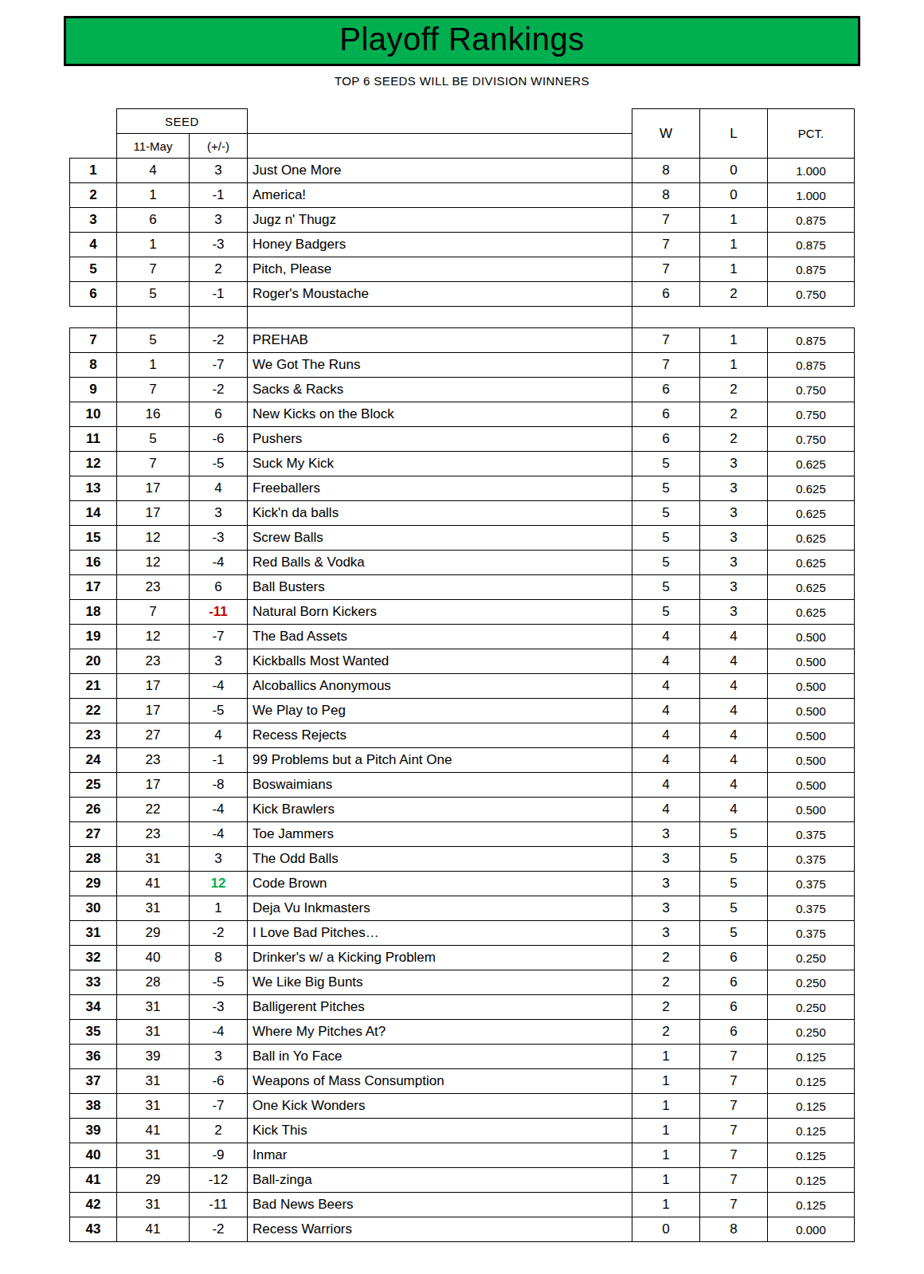Playoff Rankings
TOP 6 SEEDS WILL BE DIVISION WINNERS
| | SEED | | W | L | PCT. |
| --- | --- | --- | --- | --- | --- |
| | 11-May | (+/-) | |
| 1 | 4 | 3 | Just One More | 8 | 0 | 1.000 |
| 2 | 1 | -1 | America! | 8 | 0 | 1.000 |
| 3 | 6 | 3 | Jugz n' Thugz | 7 | 1 | 0.875 |
| 4 | 1 | -3 | Honey Badgers | 7 | 1 | 0.875 |
| 5 | 7 | 2 | Pitch, Please | 7 | 1 | 0.875 |
| 6 | 5 | -1 | Roger's Moustache | 6 | 2 | 0.750 |
| 7 | 5 | -2 | PREHAB | 7 | 1 | 0.875 |
| 8 | 1 | -7 | We Got The Runs | 7 | 1 | 0.875 |
| 9 | 7 | -2 | Sacks & Racks | 6 | 2 | 0.750 |
| 10 | 16 | 6 | New Kicks on the Block | 6 | 2 | 0.750 |
| 11 | 5 | -6 | Pushers | 6 | 2 | 0.750 |
| 12 | 7 | -5 | Suck My Kick | 5 | 3 | 0.625 |
| 13 | 17 | 4 | Freeballers | 5 | 3 | 0.625 |
| 14 | 17 | 3 | Kick'n da balls | 5 | 3 | 0.625 |
| 15 | 12 | -3 | Screw Balls | 5 | 3 | 0.625 |
| 16 | 12 | -4 | Red Balls & Vodka | 5 | 3 | 0.625 |
| 17 | 23 | 6 | Ball Busters | 5 | 3 | 0.625 |
| 18 | 7 | -11 | Natural Born Kickers | 5 | 3 | 0.625 |
| 19 | 12 | -7 | The Bad Assets | 4 | 4 | 0.500 |
| 20 | 23 | 3 | Kickballs Most Wanted | 4 | 4 | 0.500 |
| 21 | 17 | -4 | Alcoballics Anonymous | 4 | 4 | 0.500 |
| 22 | 17 | -5 | We Play to Peg | 4 | 4 | 0.500 |
| 23 | 27 | 4 | Recess Rejects | 4 | 4 | 0.500 |
| 24 | 23 | -1 | 99 Problems but a Pitch Aint One | 4 | 4 | 0.500 |
| 25 | 17 | -8 | Boswaimians | 4 | 4 | 0.500 |
| 26 | 22 | -4 | Kick Brawlers | 4 | 4 | 0.500 |
| 27 | 23 | -4 | Toe Jammers | 3 | 5 | 0.375 |
| 28 | 31 | 3 | The Odd Balls | 3 | 5 | 0.375 |
| 29 | 41 | 12 | Code Brown | 3 | 5 | 0.375 |
| 30 | 31 | 1 | Deja Vu Inkmasters | 3 | 5 | 0.375 |
| 31 | 29 | -2 | I Love Bad Pitches… | 3 | 5 | 0.375 |
| 32 | 40 | 8 | Drinker's w/ a Kicking Problem | 2 | 6 | 0.250 |
| 33 | 28 | -5 | We Like Big Bunts | 2 | 6 | 0.250 |
| 34 | 31 | -3 | Balligerent Pitches | 2 | 6 | 0.250 |
| 35 | 31 | -4 | Where My Pitches At? | 2 | 6 | 0.250 |
| 36 | 39 | 3 | Ball in Yo Face | 1 | 7 | 0.125 |
| 37 | 31 | -6 | Weapons of Mass Consumption | 1 | 7 | 0.125 |
| 38 | 31 | -7 | One Kick Wonders | 1 | 7 | 0.125 |
| 39 | 41 | 2 | Kick This | 1 | 7 | 0.125 |
| 40 | 31 | -9 | Inmar | 1 | 7 | 0.125 |
| 41 | 29 | -12 | Ball-zinga | 1 | 7 | 0.125 |
| 42 | 31 | -11 | Bad News Beers | 1 | 7 | 0.125 |
| 43 | 41 | -2 | Recess Warriors | 0 | 8 | 0.000 |